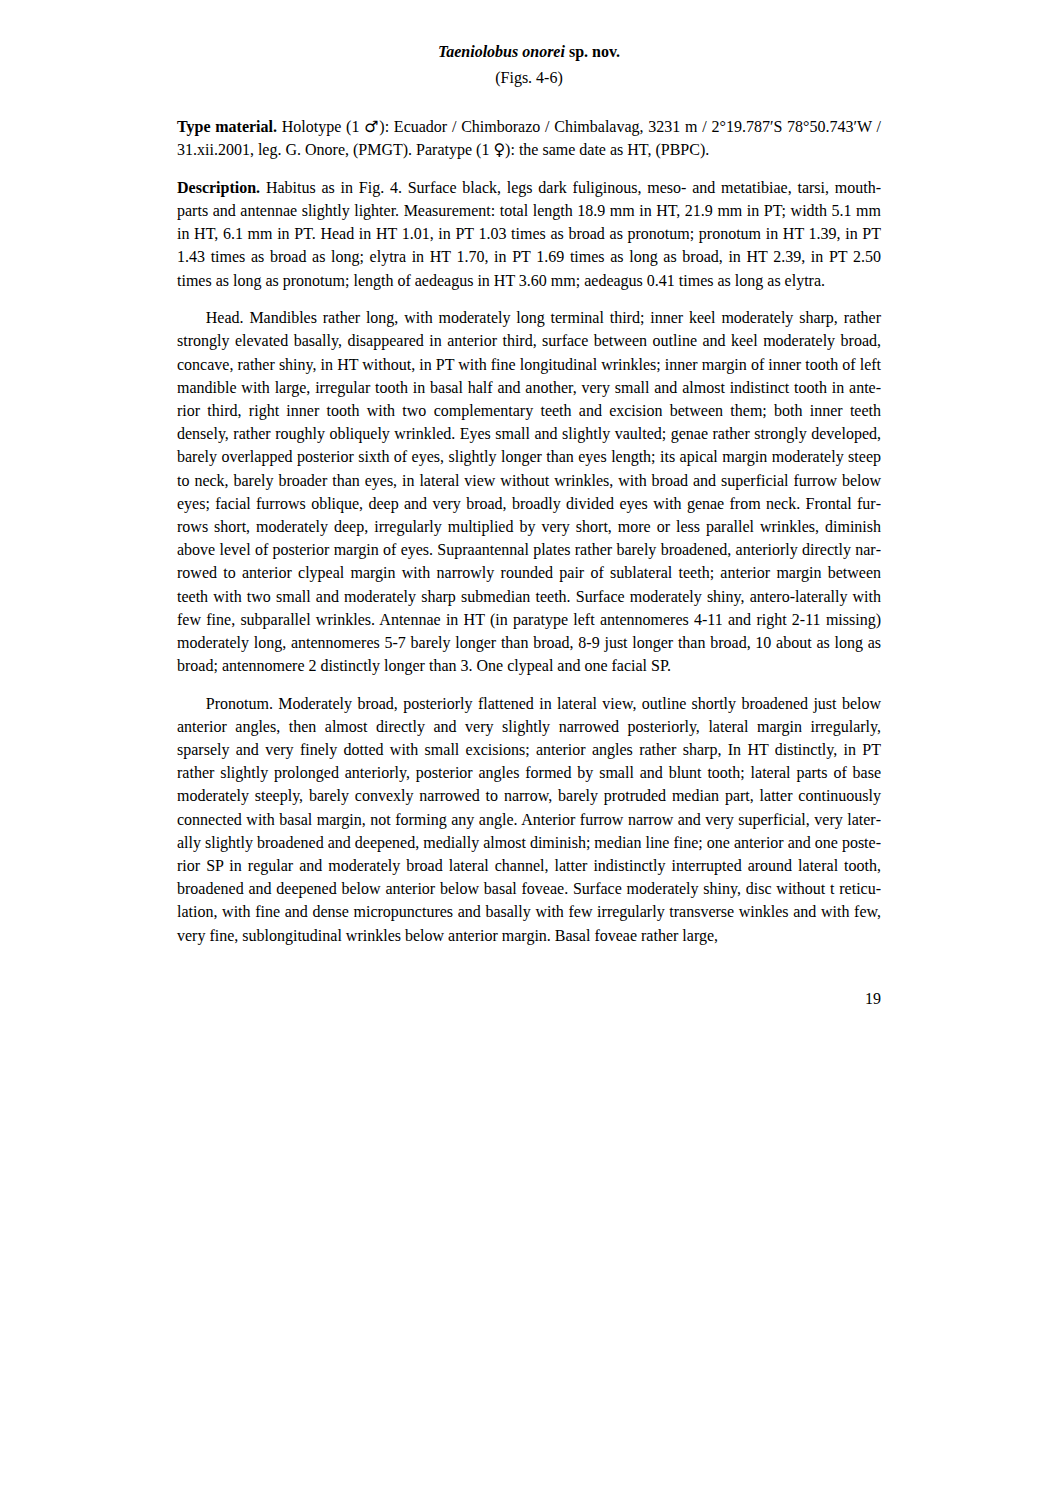Taeniolobus onorei sp. nov.
(Figs. 4-6)
Type material. Holotype (1 ♂): Ecuador / Chimborazo / Chimbalavag, 3231 m / 2°19.787′S 78°50.743′W / 31.xii.2001, leg. G. Onore, (PMGT). Paratype (1 ♀): the same date as HT, (PBPC).
Description. Habitus as in Fig. 4. Surface black, legs dark fuliginous, meso- and metatibiae, tarsi, mouth-parts and antennae slightly lighter. Measurement: total length 18.9 mm in HT, 21.9 mm in PT; width 5.1 mm in HT, 6.1 mm in PT. Head in HT 1.01, in PT 1.03 times as broad as pronotum; pronotum in HT 1.39, in PT 1.43 times as broad as long; elytra in HT 1.70, in PT 1.69 times as long as broad, in HT 2.39, in PT 2.50 times as long as pronotum; length of aedeagus in HT 3.60 mm; aedeagus 0.41 times as long as elytra.
Head. Mandibles rather long, with moderately long terminal third; inner keel moderately sharp, rather strongly elevated basally, disappeared in anterior third, surface between outline and keel moderately broad, concave, rather shiny, in HT without, in PT with fine longitudinal wrinkles; inner margin of inner tooth of left mandible with large, irregular tooth in basal half and another, very small and almost indistinct tooth in anterior third, right inner tooth with two complementary teeth and excision between them; both inner teeth densely, rather roughly obliquely wrinkled. Eyes small and slightly vaulted; genae rather strongly developed, barely overlapped posterior sixth of eyes, slightly longer than eyes length; its apical margin moderately steep to neck, barely broader than eyes, in lateral view without wrinkles, with broad and superficial furrow below eyes; facial furrows oblique, deep and very broad, broadly divided eyes with genae from neck. Frontal furrows short, moderately deep, irregularly multiplied by very short, more or less parallel wrinkles, diminish above level of posterior margin of eyes. Supraantennal plates rather barely broadened, anteriorly directly narrowed to anterior clypeal margin with narrowly rounded pair of sublateral teeth; anterior margin between teeth with two small and moderately sharp submedian teeth. Surface moderately shiny, antero-laterally with few fine, subparallel wrinkles. Antennae in HT (in paratype left antennomeres 4-11 and right 2-11 missing) moderately long, antennomeres 5-7 barely longer than broad, 8-9 just longer than broad, 10 about as long as broad; antennomere 2 distinctly longer than 3. One clypeal and one facial SP.
Pronotum. Moderately broad, posteriorly flattened in lateral view, outline shortly broadened just below anterior angles, then almost directly and very slightly narrowed posteriorly, lateral margin irregularly, sparsely and very finely dotted with small excisions; anterior angles rather sharp, In HT distinctly, in PT rather slightly prolonged anteriorly, posterior angles formed by small and blunt tooth; lateral parts of base moderately steeply, barely convexly narrowed to narrow, barely protruded median part, latter continuously connected with basal margin, not forming any angle. Anterior furrow narrow and very superficial, very laterally slightly broadened and deepened, medially almost diminish; median line fine; one anterior and one posterior SP in regular and moderately broad lateral channel, latter indistinctly interrupted around lateral tooth, broadened and deepened below anterior below basal foveae. Surface moderately shiny, disc without t reticulation, with fine and dense micropunctures and basally with few irregularly transverse winkles and with few, very fine, sublongitudinal wrinkles below anterior margin. Basal foveae rather large,
19